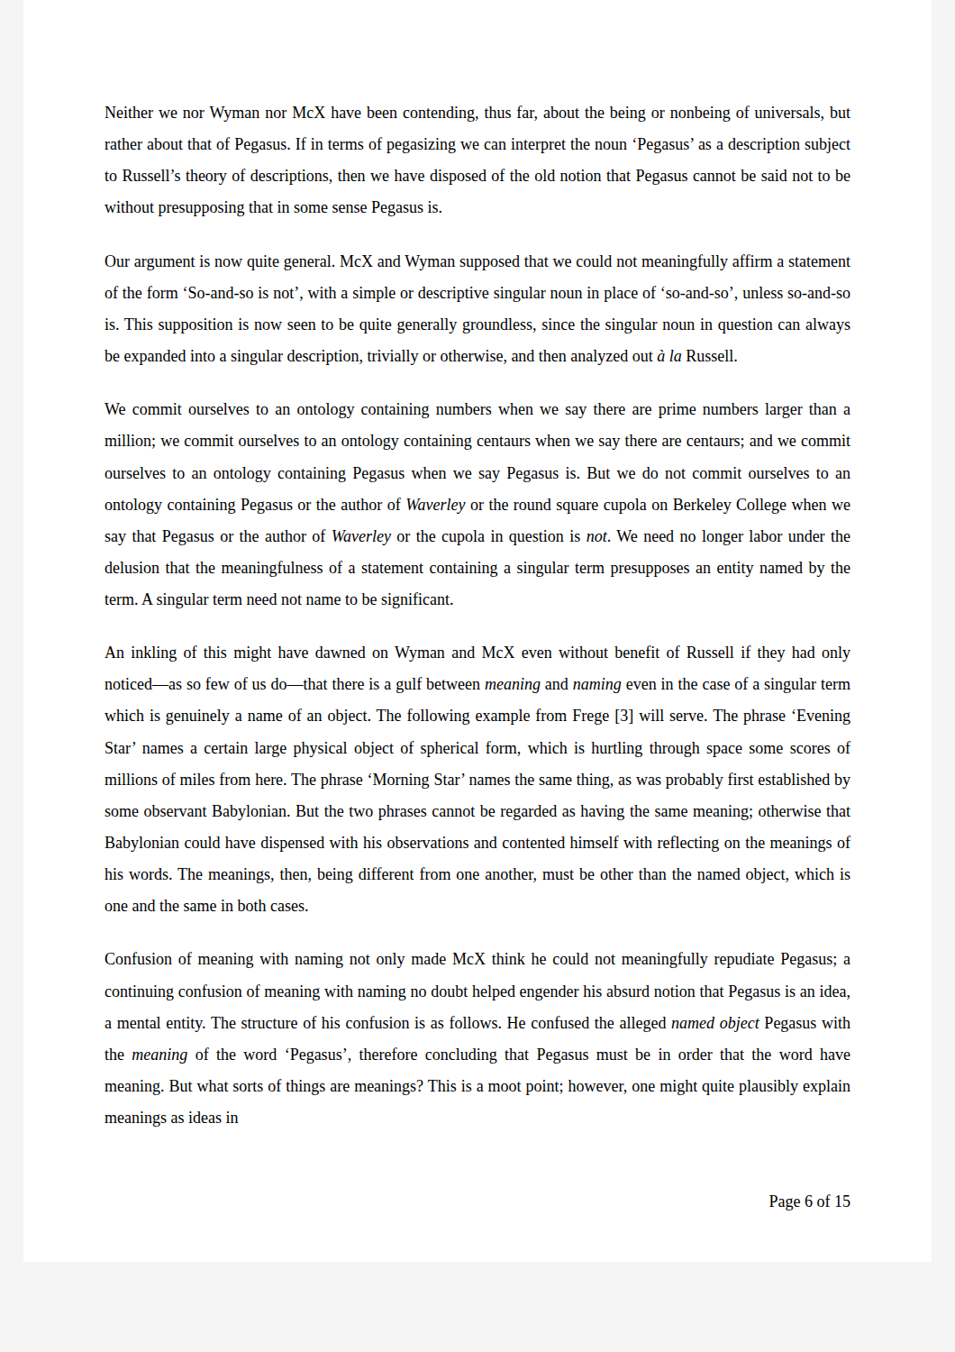Neither we nor Wyman nor McX have been contending, thus far, about the being or nonbeing of universals, but rather about that of Pegasus. If in terms of pegasizing we can interpret the noun ‘Pegasus’ as a description subject to Russell’s theory of descriptions, then we have disposed of the old notion that Pegasus cannot be said not to be without presupposing that in some sense Pegasus is.
Our argument is now quite general. McX and Wyman supposed that we could not meaningfully affirm a statement of the form ‘So-and-so is not’, with a simple or descriptive singular noun in place of ‘so-and-so’, unless so-and-so is. This supposition is now seen to be quite generally groundless, since the singular noun in question can always be expanded into a singular description, trivially or otherwise, and then analyzed out à la Russell.
We commit ourselves to an ontology containing numbers when we say there are prime numbers larger than a million; we commit ourselves to an ontology containing centaurs when we say there are centaurs; and we commit ourselves to an ontology containing Pegasus when we say Pegasus is. But we do not commit ourselves to an ontology containing Pegasus or the author of Waverley or the round square cupola on Berkeley College when we say that Pegasus or the author of Waverley or the cupola in question is not. We need no longer labor under the delusion that the meaningfulness of a statement containing a singular term presupposes an entity named by the term. A singular term need not name to be significant.
An inkling of this might have dawned on Wyman and McX even without benefit of Russell if they had only noticed—as so few of us do—that there is a gulf between meaning and naming even in the case of a singular term which is genuinely a name of an object. The following example from Frege [3] will serve. The phrase ‘Evening Star’ names a certain large physical object of spherical form, which is hurtling through space some scores of millions of miles from here. The phrase ‘Morning Star’ names the same thing, as was probably first established by some observant Babylonian. But the two phrases cannot be regarded as having the same meaning; otherwise that Babylonian could have dispensed with his observations and contented himself with reflecting on the meanings of his words. The meanings, then, being different from one another, must be other than the named object, which is one and the same in both cases.
Confusion of meaning with naming not only made McX think he could not meaningfully repudiate Pegasus; a continuing confusion of meaning with naming no doubt helped engender his absurd notion that Pegasus is an idea, a mental entity. The structure of his confusion is as follows. He confused the alleged named object Pegasus with the meaning of the word ‘Pegasus’, therefore concluding that Pegasus must be in order that the word have meaning. But what sorts of things are meanings? This is a moot point; however, one might quite plausibly explain meanings as ideas in
Page 6 of 15